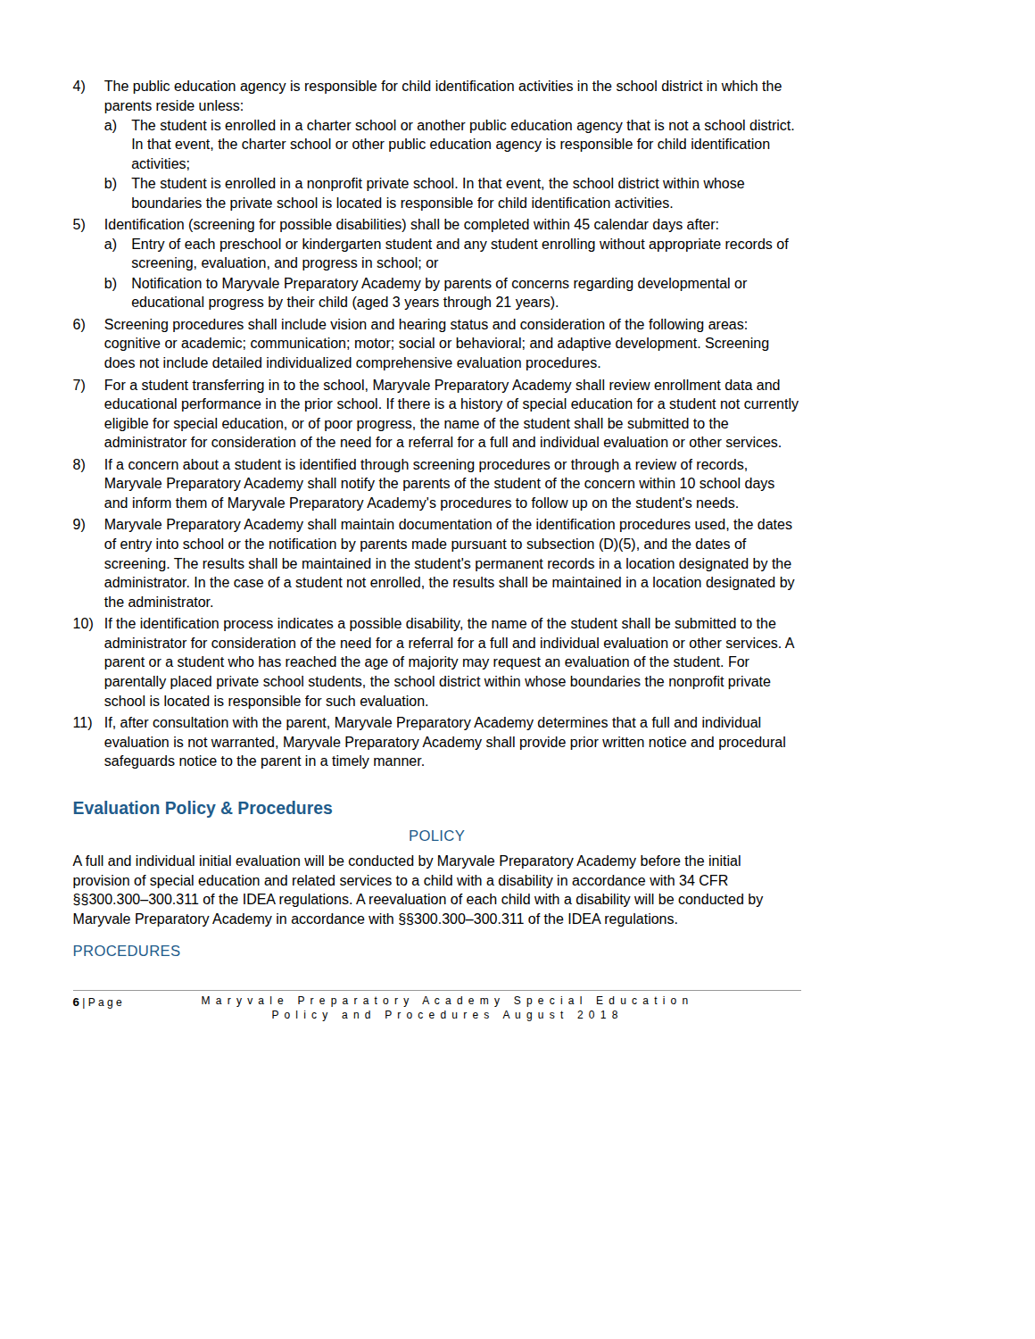4) The public education agency is responsible for child identification activities in the school district in which the parents reside unless:
a) The student is enrolled in a charter school or another public education agency that is not a school district. In that event, the charter school or other public education agency is responsible for child identification activities;
b) The student is enrolled in a nonprofit private school. In that event, the school district within whose boundaries the private school is located is responsible for child identification activities.
5) Identification (screening for possible disabilities) shall be completed within 45 calendar days after:
a) Entry of each preschool or kindergarten student and any student enrolling without appropriate records of screening, evaluation, and progress in school; or
b) Notification to Maryvale Preparatory Academy by parents of concerns regarding developmental or educational progress by their child (aged 3 years through 21 years).
6) Screening procedures shall include vision and hearing status and consideration of the following areas: cognitive or academic; communication; motor; social or behavioral; and adaptive development. Screening does not include detailed individualized comprehensive evaluation procedures.
7) For a student transferring in to the school, Maryvale Preparatory Academy shall review enrollment data and educational performance in the prior school. If there is a history of special education for a student not currently eligible for special education, or of poor progress, the name of the student shall be submitted to the administrator for consideration of the need for a referral for a full and individual evaluation or other services.
8) If a concern about a student is identified through screening procedures or through a review of records, Maryvale Preparatory Academy shall notify the parents of the student of the concern within 10 school days and inform them of Maryvale Preparatory Academy's procedures to follow up on the student's needs.
9) Maryvale Preparatory Academy shall maintain documentation of the identification procedures used, the dates of entry into school or the notification by parents made pursuant to subsection (D)(5), and the dates of screening. The results shall be maintained in the student's permanent records in a location designated by the administrator. In the case of a student not enrolled, the results shall be maintained in a location designated by the administrator.
10) If the identification process indicates a possible disability, the name of the student shall be submitted to the administrator for consideration of the need for a referral for a full and individual evaluation or other services. A parent or a student who has reached the age of majority may request an evaluation of the student. For parentally placed private school students, the school district within whose boundaries the nonprofit private school is located is responsible for such evaluation.
11) If, after consultation with the parent, Maryvale Preparatory Academy determines that a full and individual evaluation is not warranted, Maryvale Preparatory Academy shall provide prior written notice and procedural safeguards notice to the parent in a timely manner.
Evaluation Policy & Procedures
POLICY
A full and individual initial evaluation will be conducted by Maryvale Preparatory Academy before the initial provision of special education and related services to a child with a disability in accordance with 34 CFR §§300.300–300.311 of the IDEA regulations. A reevaluation of each child with a disability will be conducted by Maryvale Preparatory Academy in accordance with §§300.300–300.311 of the IDEA regulations.
PROCEDURES
6 | P a g e
M a r y v a l e P r e p a r a t o r y A c a d e m y S p e c i a l E d u c a t i o n
P o l i c y a n d P r o c e d u r e s A u g u s t 2 0 1 8